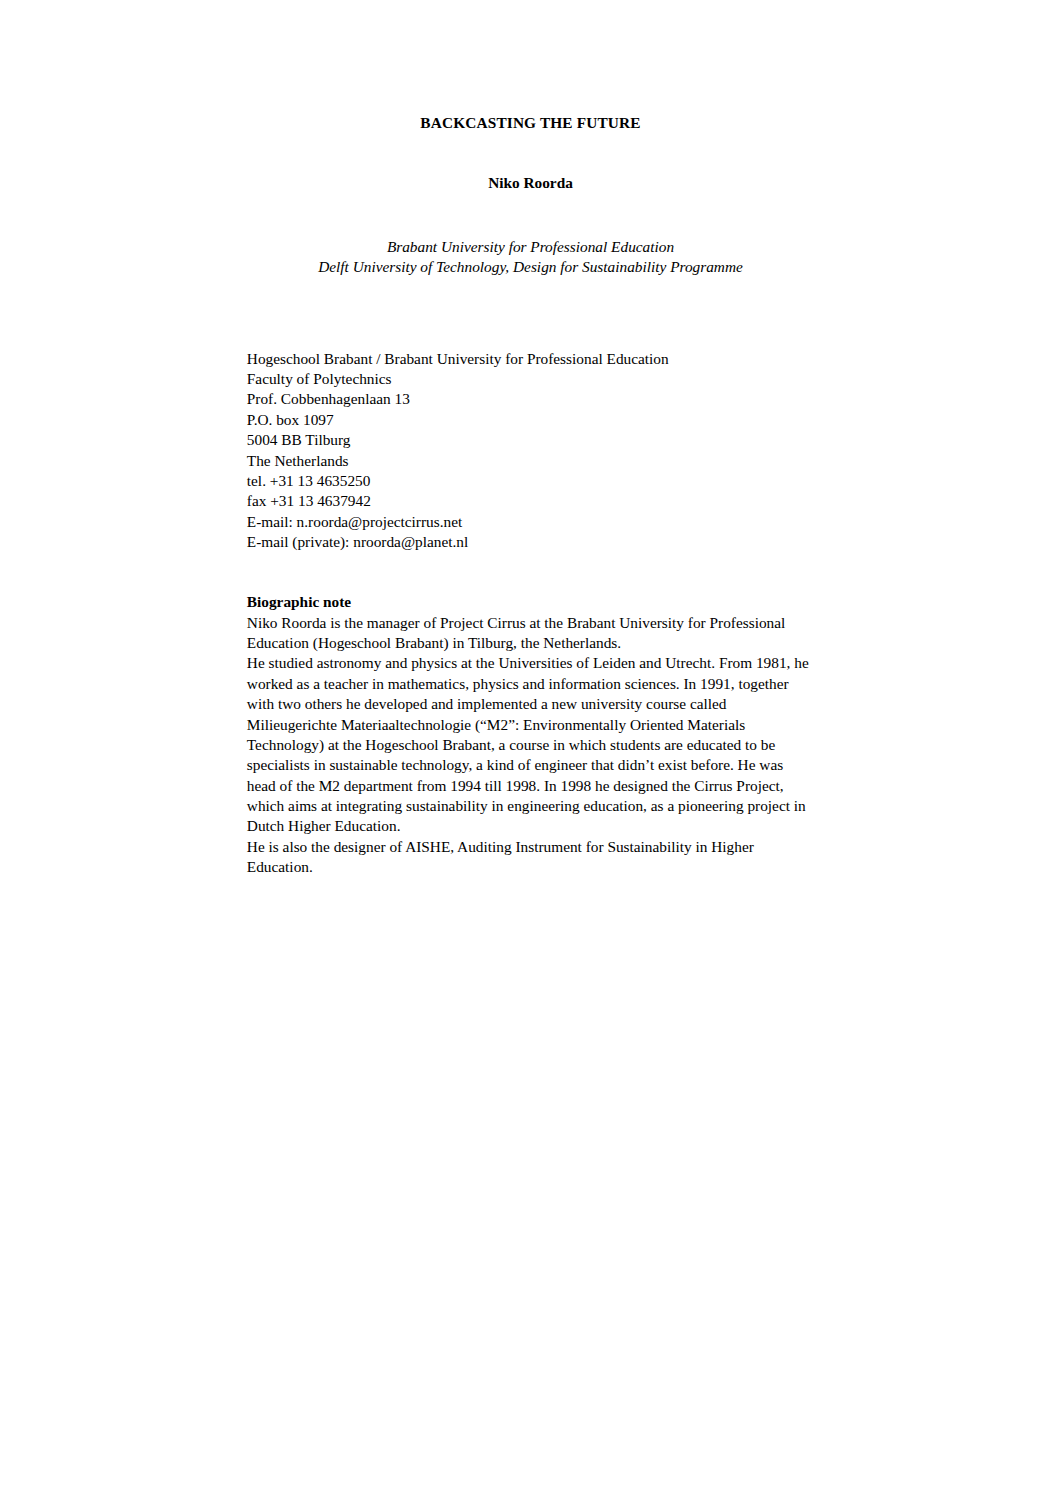BACKCASTING THE FUTURE
Niko Roorda
Brabant University for Professional Education
Delft University of Technology, Design for Sustainability Programme
Hogeschool Brabant / Brabant University for Professional Education
Faculty of Polytechnics
Prof. Cobbenhagenlaan 13
P.O. box 1097
5004 BB Tilburg
The Netherlands
tel. +31 13 4635250
fax +31 13 4637942
E-mail: n.roorda@projectcirrus.net
E-mail (private): nroorda@planet.nl
Biographic note
Niko Roorda is the manager of Project Cirrus at the Brabant University for Professional Education (Hogeschool Brabant) in Tilburg, the Netherlands.
He studied astronomy and physics at the Universities of Leiden and Utrecht. From 1981, he worked as a teacher in mathematics, physics and information sciences. In 1991, together with two others he developed and implemented a new university course called Milieugerichte Materiaaltechnologie (“M2”: Environmentally Oriented Materials Technology) at the Hogeschool Brabant, a course in which students are educated to be specialists in sustainable technology, a kind of engineer that didn’t exist before. He was head of the M2 department from 1994 till 1998. In 1998 he designed the Cirrus Project, which aims at integrating sustainability in engineering education, as a pioneering project in Dutch Higher Education.
He is also the designer of AISHE, Auditing Instrument for Sustainability in Higher Education.